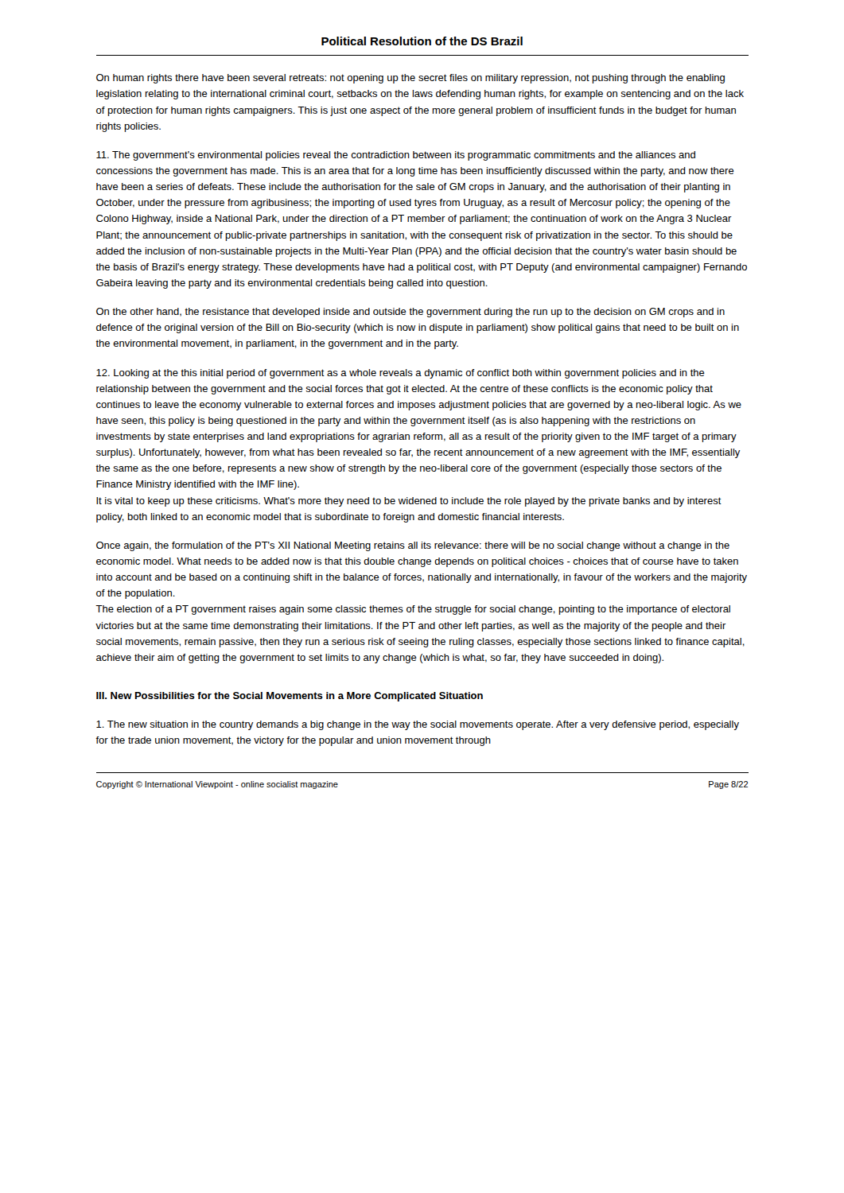Political Resolution of the DS Brazil
On human rights there have been several retreats: not opening up the secret files on military repression, not pushing through the enabling legislation relating to the international criminal court, setbacks on the laws defending human rights, for example on sentencing and on the lack of protection for human rights campaigners. This is just one aspect of the more general problem of insufficient funds in the budget for human rights policies.
11. The government's environmental policies reveal the contradiction between its programmatic commitments and the alliances and concessions the government has made. This is an area that for a long time has been insufficiently discussed within the party, and now there have been a series of defeats. These include the authorisation for the sale of GM crops in January, and the authorisation of their planting in October, under the pressure from agribusiness; the importing of used tyres from Uruguay, as a result of Mercosur policy; the opening of the Colono Highway, inside a National Park, under the direction of a PT member of parliament; the continuation of work on the Angra 3 Nuclear Plant; the announcement of public-private partnerships in sanitation, with the consequent risk of privatization in the sector. To this should be added the inclusion of non-sustainable projects in the Multi-Year Plan (PPA) and the official decision that the country's water basin should be the basis of Brazil's energy strategy. These developments have had a political cost, with PT Deputy (and environmental campaigner) Fernando Gabeira leaving the party and its environmental credentials being called into question.
On the other hand, the resistance that developed inside and outside the government during the run up to the decision on GM crops and in defence of the original version of the Bill on Bio-security (which is now in dispute in parliament) show political gains that need to be built on in the environmental movement, in parliament, in the government and in the party.
12. Looking at the this initial period of government as a whole reveals a dynamic of conflict both within government policies and in the relationship between the government and the social forces that got it elected. At the centre of these conflicts is the economic policy that continues to leave the economy vulnerable to external forces and imposes adjustment policies that are governed by a neo-liberal logic. As we have seen, this policy is being questioned in the party and within the government itself (as is also happening with the restrictions on investments by state enterprises and land expropriations for agrarian reform, all as a result of the priority given to the IMF target of a primary surplus). Unfortunately, however, from what has been revealed so far, the recent announcement of a new agreement with the IMF, essentially the same as the one before, represents a new show of strength by the neo-liberal core of the government (especially those sectors of the Finance Ministry identified with the IMF line).
It is vital to keep up these criticisms. What's more they need to be widened to include the role played by the private banks and by interest policy, both linked to an economic model that is subordinate to foreign and domestic financial interests.
Once again, the formulation of the PT's XII National Meeting retains all its relevance: there will be no social change without a change in the economic model. What needs to be added now is that this double change depends on political choices - choices that of course have to taken into account and be based on a continuing shift in the balance of forces, nationally and internationally, in favour of the workers and the majority of the population.
The election of a PT government raises again some classic themes of the struggle for social change, pointing to the importance of electoral victories but at the same time demonstrating their limitations. If the PT and other left parties, as well as the majority of the people and their social movements, remain passive, then they run a serious risk of seeing the ruling classes, especially those sections linked to finance capital, achieve their aim of getting the government to set limits to any change (which is what, so far, they have succeeded in doing).
III. New Possibilities for the Social Movements in a More Complicated Situation
1. The new situation in the country demands a big change in the way the social movements operate. After a very defensive period, especially for the trade union movement, the victory for the popular and union movement through
Copyright © International Viewpoint - online socialist magazine Page 8/22